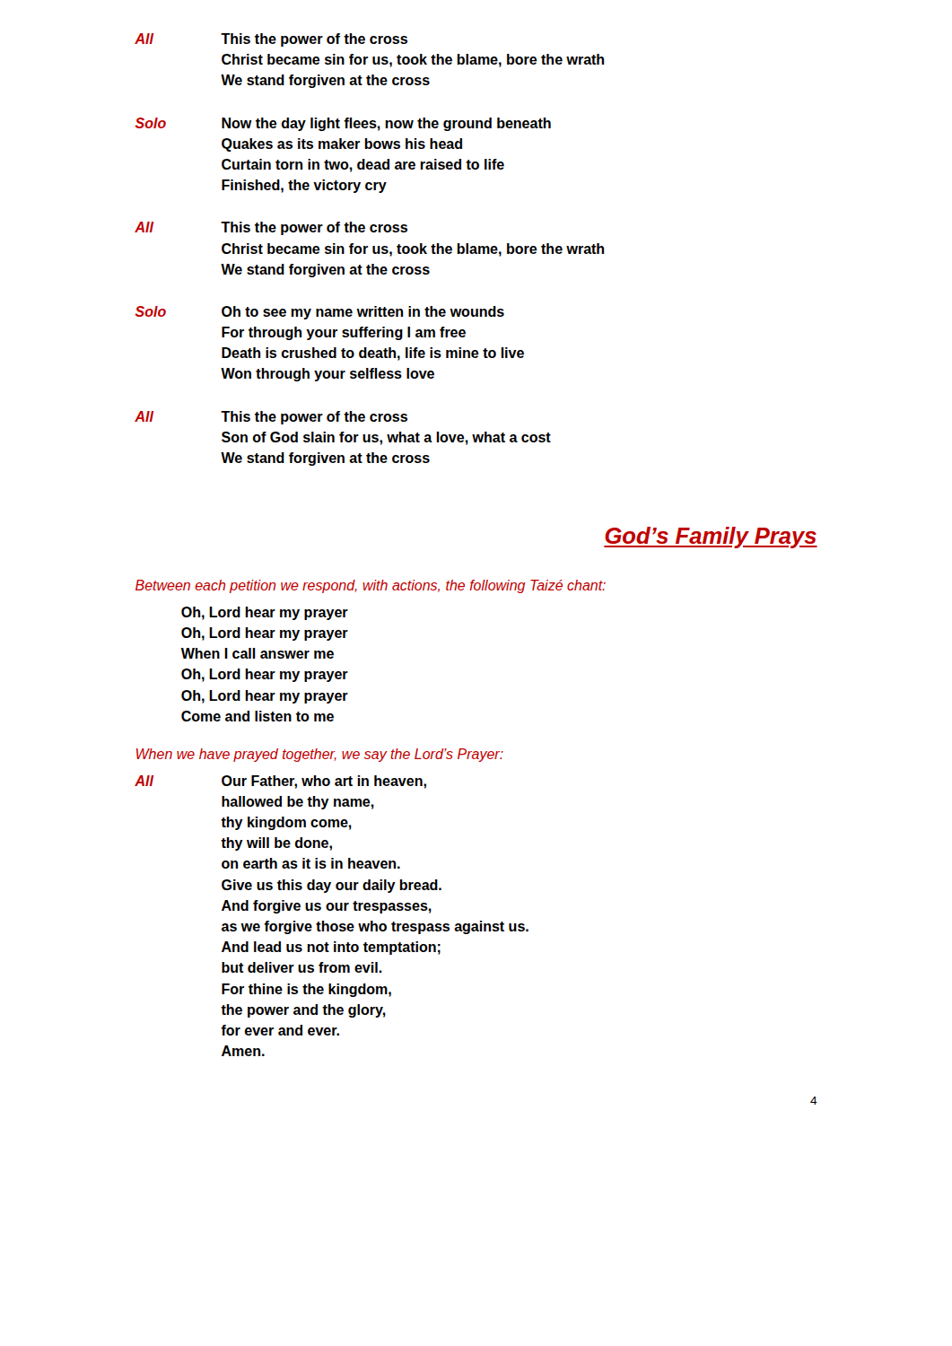All
This the power of the cross
Christ became sin for us, took the blame, bore the wrath
We stand forgiven at the cross
Solo
Now the day light flees, now the ground beneath
Quakes as its maker bows his head
Curtain torn in two, dead are raised to life
Finished, the victory cry
All
This the power of the cross
Christ became sin for us, took the blame, bore the wrath
We stand forgiven at the cross
Solo
Oh to see my name written in the wounds
For through your suffering I am free
Death is crushed to death, life is mine to live
Won through your selfless love
All
This the power of the cross
Son of God slain for us, what a love, what a cost
We stand forgiven at the cross
God’s Family Prays
Between each petition we respond, with actions, the following Taizé chant:
Oh, Lord hear my prayer
Oh, Lord hear my prayer
When I call answer me
Oh, Lord hear my prayer
Oh, Lord hear my prayer
Come and listen to me
When we have prayed together, we say the Lord’s Prayer:
All
Our Father, who art in heaven,
hallowed be thy name,
thy kingdom come,
thy will be done,
on earth as it is in heaven.
Give us this day our daily bread.
And forgive us our trespasses,
as we forgive those who trespass against us.
And lead us not into temptation;
but deliver us from evil.
For thine is the kingdom,
the power and the glory,
for ever and ever.
Amen.
4